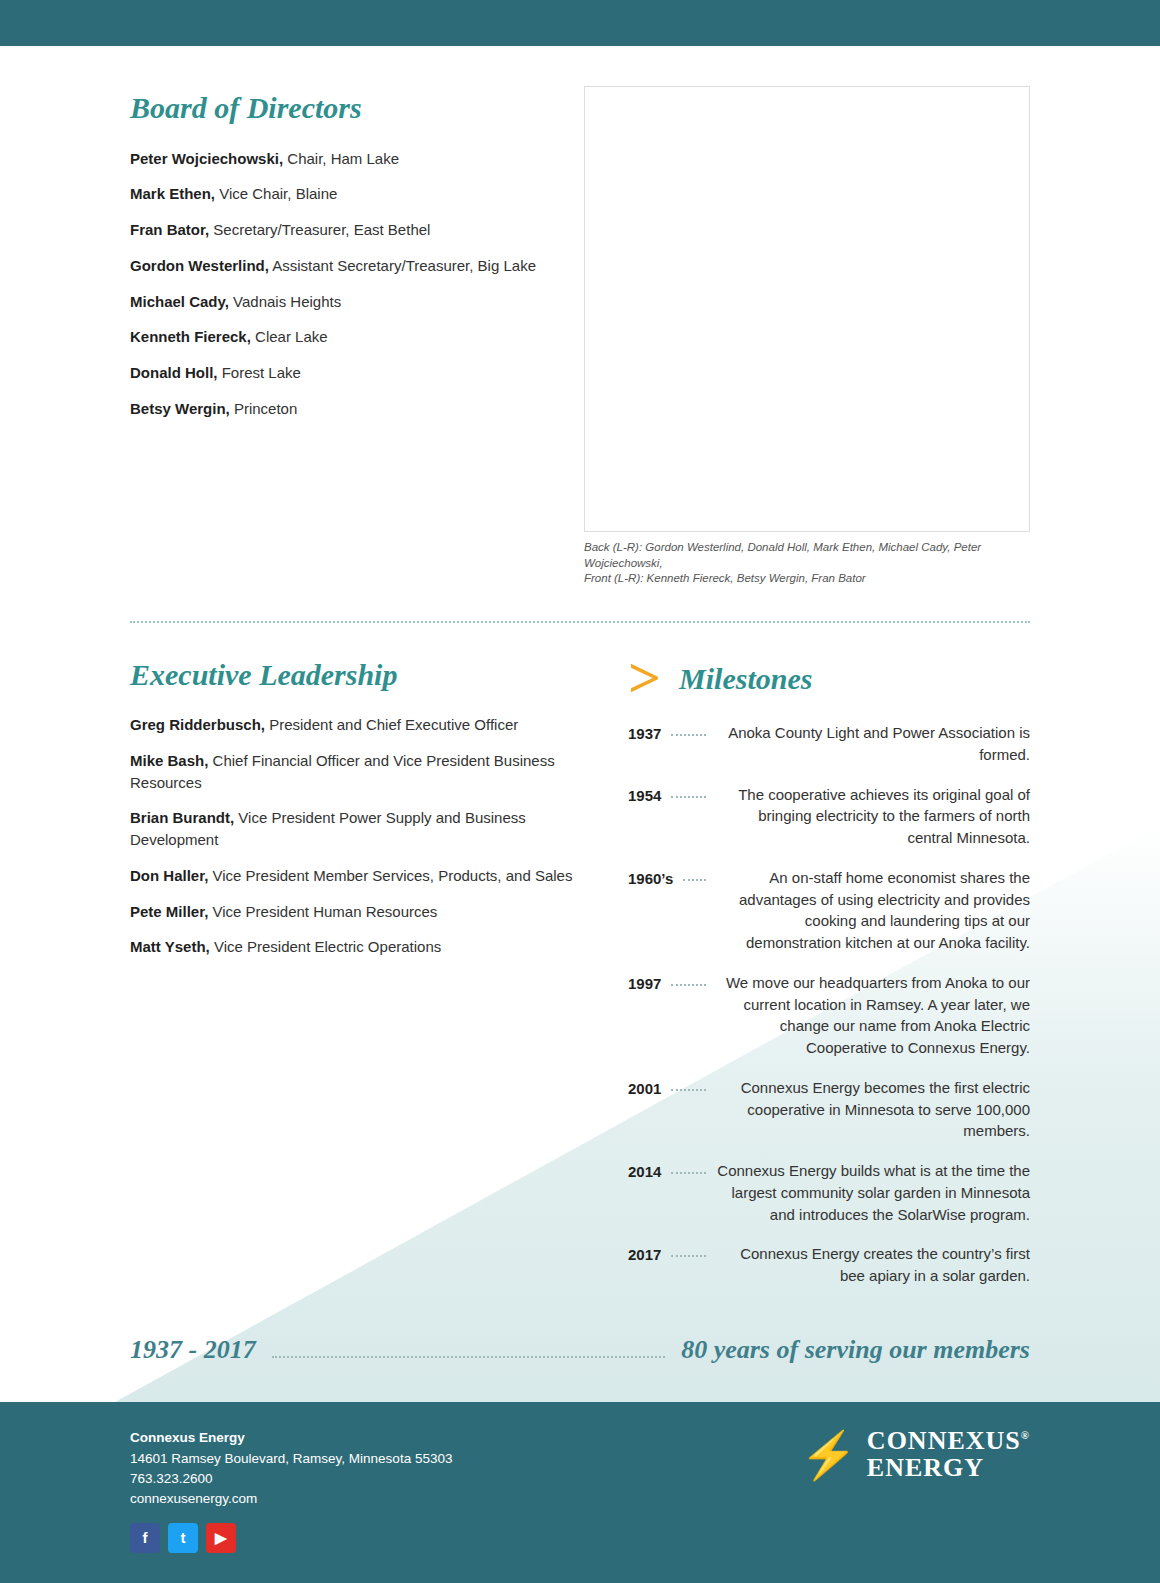Board of Directors
Peter Wojciechowski, Chair, Ham Lake
Mark Ethen, Vice Chair, Blaine
Fran Bator, Secretary/Treasurer, East Bethel
Gordon Westerlind, Assistant Secretary/Treasurer, Big Lake
Michael Cady, Vadnais Heights
Kenneth Fiereck, Clear Lake
Donald Holl, Forest Lake
Betsy Wergin, Princeton
Back (L-R): Gordon Westerlind, Donald Holl, Mark Ethen, Michael Cady, Peter Wojciechowski,
Front (L-R): Kenneth Fiereck, Betsy Wergin, Fran Bator
Executive Leadership
Greg Ridderbusch, President and Chief Executive Officer
Mike Bash, Chief Financial Officer and Vice President Business Resources
Brian Burandt, Vice President Power Supply and Business Development
Don Haller, Vice President Member Services, Products, and Sales
Pete Miller, Vice President Human Resources
Matt Yseth, Vice President Electric Operations
>
Milestones
1937 Anoka County Light and Power Association is formed.
1954 The cooperative achieves its original goal of bringing electricity to the farmers of north central Minnesota.
1960’s An on-staff home economist shares the advantages of using electricity and provides cooking and laundering tips at our demonstration kitchen at our Anoka facility.
1997 We move our headquarters from Anoka to our current location in Ramsey. A year later, we change our name from Anoka Electric Cooperative to Connexus Energy.
2001 Connexus Energy becomes the first electric cooperative in Minnesota to serve 100,000 members.
2014 Connexus Energy builds what is at the time the largest community solar garden in Minnesota and introduces the SolarWise program.
2017 Connexus Energy creates the country’s first bee apiary in a solar garden.
1937 - 2017 80 years of serving our members
Connexus Energy
14601 Ramsey Boulevard, Ramsey, Minnesota 55303
763.323.2600
connexusenergy.com
f t ▶
⚡ CONNEXUS® ENERGY